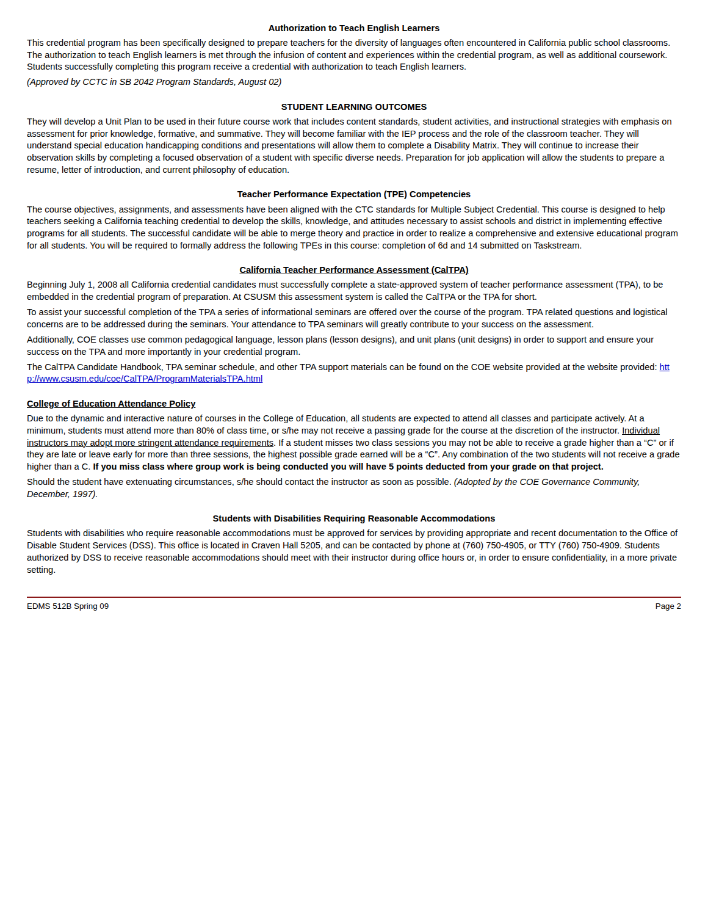Authorization to Teach English Learners
This credential program has been specifically designed to prepare teachers for the diversity of languages often encountered in California public school classrooms. The authorization to teach English learners is met through the infusion of content and experiences within the credential program, as well as additional coursework. Students successfully completing this program receive a credential with authorization to teach English learners.
(Approved by CCTC in SB 2042 Program Standards, August 02)
STUDENT LEARNING OUTCOMES
They will develop a Unit Plan to be used in their future course work that includes content standards, student activities, and instructional strategies with emphasis on assessment for prior knowledge, formative, and summative. They will become familiar with the IEP process and the role of the classroom teacher. They will understand special education handicapping conditions and presentations will allow them to complete a Disability Matrix. They will continue to increase their observation skills by completing a focused observation of a student with specific diverse needs. Preparation for job application will allow the students to prepare a resume, letter of introduction, and current philosophy of education.
Teacher Performance Expectation (TPE) Competencies
The course objectives, assignments, and assessments have been aligned with the CTC standards for Multiple Subject Credential. This course is designed to help teachers seeking a California teaching credential to develop the skills, knowledge, and attitudes necessary to assist schools and district in implementing effective programs for all students. The successful candidate will be able to merge theory and practice in order to realize a comprehensive and extensive educational program for all students. You will be required to formally address the following TPEs in this course: completion of 6d and 14 submitted on Taskstream.
California Teacher Performance Assessment (CalTPA)
Beginning July 1, 2008 all California credential candidates must successfully complete a state-approved system of teacher performance assessment (TPA), to be embedded in the credential program of preparation. At CSUSM this assessment system is called the CalTPA or the TPA for short.
To assist your successful completion of the TPA a series of informational seminars are offered over the course of the program. TPA related questions and logistical concerns are to be addressed during the seminars. Your attendance to TPA seminars will greatly contribute to your success on the assessment.
Additionally, COE classes use common pedagogical language, lesson plans (lesson designs), and unit plans (unit designs) in order to support and ensure your success on the TPA and more importantly in your credential program.
The CalTPA Candidate Handbook, TPA seminar schedule, and other TPA support materials can be found on the COE website provided at the website provided: http://www.csusm.edu/coe/CalTPA/ProgramMaterialsTPA.html
College of Education Attendance Policy
Due to the dynamic and interactive nature of courses in the College of Education, all students are expected to attend all classes and participate actively. At a minimum, students must attend more than 80% of class time, or s/he may not receive a passing grade for the course at the discretion of the instructor. Individual instructors may adopt more stringent attendance requirements. If a student misses two class sessions you may not be able to receive a grade higher than a “C” or if they are late or leave early for more than three sessions, the highest possible grade earned will be a “C”. Any combination of the two students will not receive a grade higher than a C. If you miss class where group work is being conducted you will have 5 points deducted from your grade on that project.
Should the student have extenuating circumstances, s/he should contact the instructor as soon as possible. (Adopted by the COE Governance Community, December, 1997).
Students with Disabilities Requiring Reasonable Accommodations
Students with disabilities who require reasonable accommodations must be approved for services by providing appropriate and recent documentation to the Office of Disable Student Services (DSS). This office is located in Craven Hall 5205, and can be contacted by phone at (760) 750-4905, or TTY (760) 750-4909. Students authorized by DSS to receive reasonable accommodations should meet with their instructor during office hours or, in order to ensure confidentiality, in a more private setting.
EDMS 512B Spring 09 Page 2